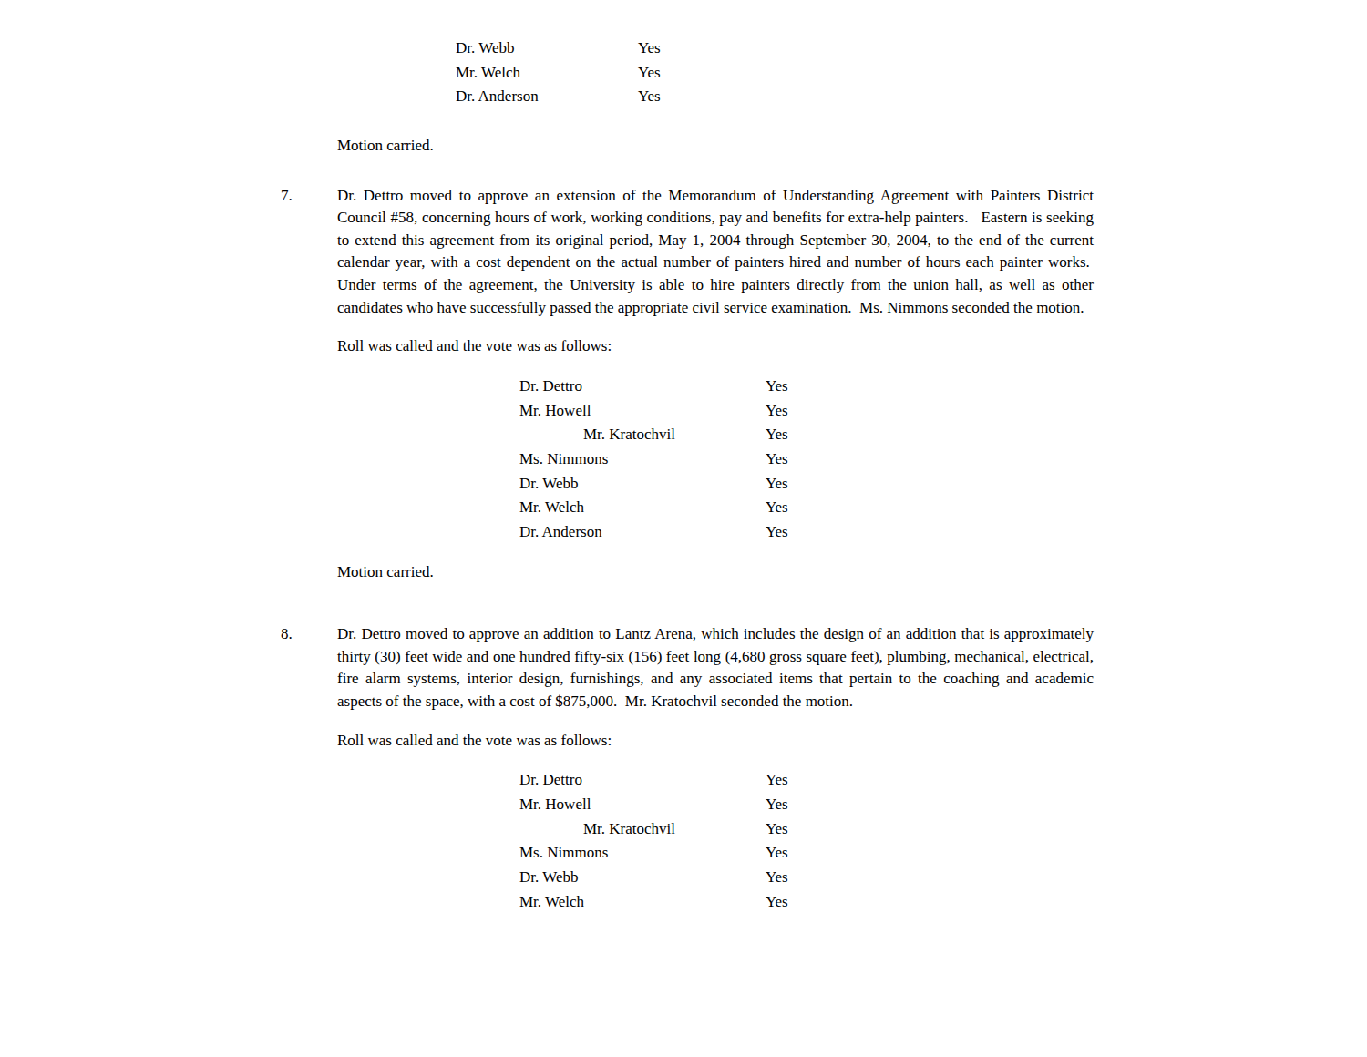| Dr. Webb | Yes |
| Mr. Welch | Yes |
| Dr. Anderson | Yes |
Motion carried.
7.
Dr. Dettro moved to approve an extension of the Memorandum of Understanding Agreement with Painters District Council #58, concerning hours of work, working conditions, pay and benefits for extra-help painters. Eastern is seeking to extend this agreement from its original period, May 1, 2004 through September 30, 2004, to the end of the current calendar year, with a cost dependent on the actual number of painters hired and number of hours each painter works. Under terms of the agreement, the University is able to hire painters directly from the union hall, as well as other candidates who have successfully passed the appropriate civil service examination. Ms. Nimmons seconded the motion.
Roll was called and the vote was as follows:
| Dr. Dettro | Yes |
| Mr. Howell | Yes |
| Mr. Kratochvil | Yes |
| Ms. Nimmons | Yes |
| Dr. Webb | Yes |
| Mr. Welch | Yes |
| Dr. Anderson | Yes |
Motion carried.
8.
Dr. Dettro moved to approve an addition to Lantz Arena, which includes the design of an addition that is approximately thirty (30) feet wide and one hundred fifty-six (156) feet long (4,680 gross square feet), plumbing, mechanical, electrical, fire alarm systems, interior design, furnishings, and any associated items that pertain to the coaching and academic aspects of the space, with a cost of $875,000. Mr. Kratochvil seconded the motion.
Roll was called and the vote was as follows:
| Dr. Dettro | Yes |
| Mr. Howell | Yes |
| Mr. Kratochvil | Yes |
| Ms. Nimmons | Yes |
| Dr. Webb | Yes |
| Mr. Welch | Yes |